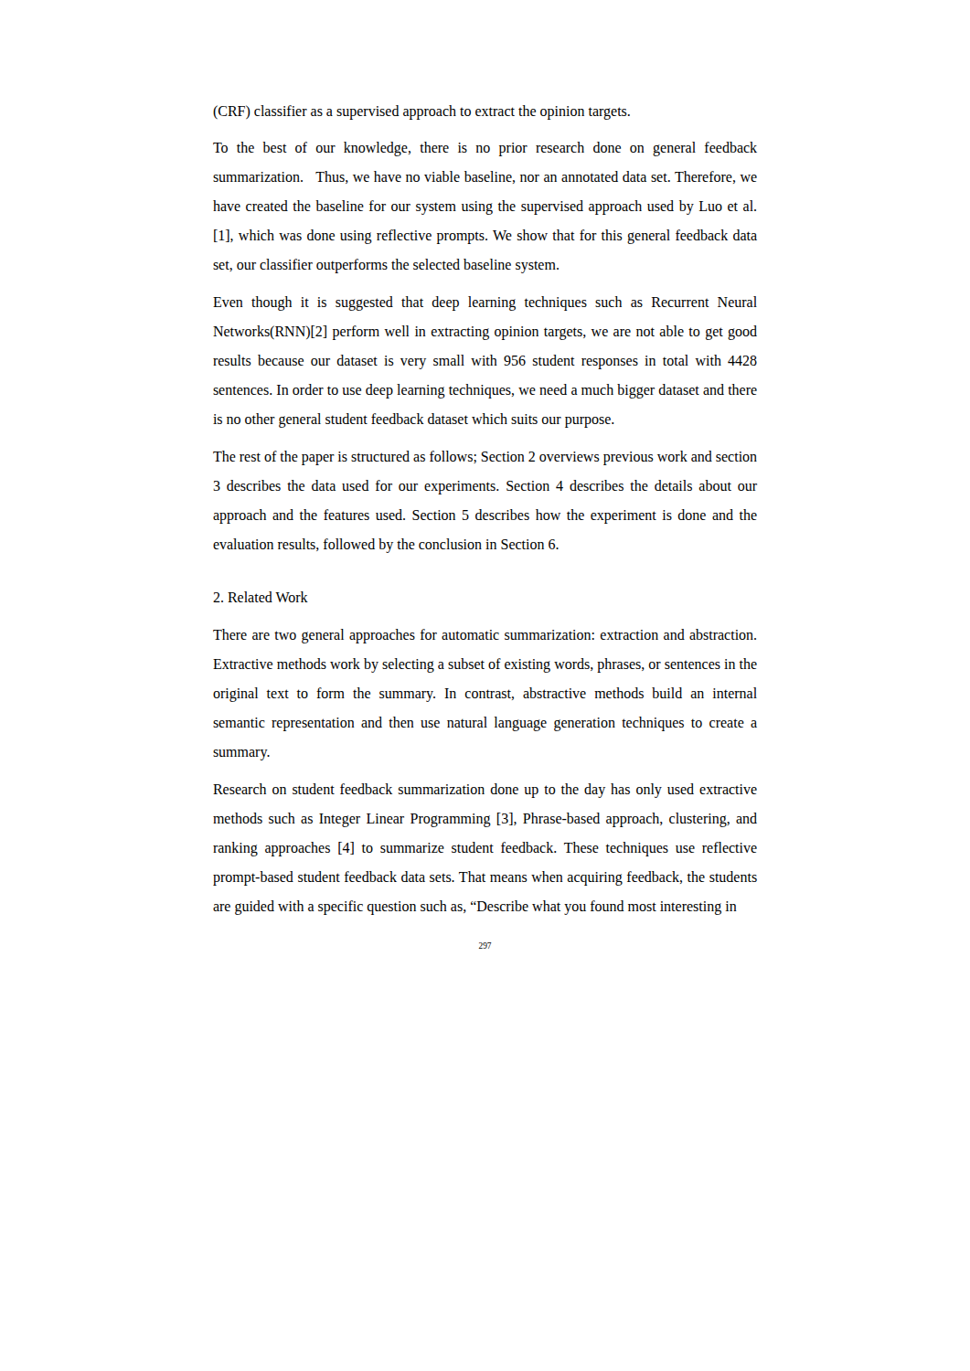(CRF) classifier as a supervised approach to extract the opinion targets.
To the best of our knowledge, there is no prior research done on general feedback summarization. Thus, we have no viable baseline, nor an annotated data set. Therefore, we have created the baseline for our system using the supervised approach used by Luo et al. [1], which was done using reflective prompts. We show that for this general feedback data set, our classifier outperforms the selected baseline system.
Even though it is suggested that deep learning techniques such as Recurrent Neural Networks(RNN)[2] perform well in extracting opinion targets, we are not able to get good results because our dataset is very small with 956 student responses in total with 4428 sentences. In order to use deep learning techniques, we need a much bigger dataset and there is no other general student feedback dataset which suits our purpose.
The rest of the paper is structured as follows; Section 2 overviews previous work and section 3 describes the data used for our experiments. Section 4 describes the details about our approach and the features used. Section 5 describes how the experiment is done and the evaluation results, followed by the conclusion in Section 6.
2. Related Work
There are two general approaches for automatic summarization: extraction and abstraction. Extractive methods work by selecting a subset of existing words, phrases, or sentences in the original text to form the summary. In contrast, abstractive methods build an internal semantic representation and then use natural language generation techniques to create a summary.
Research on student feedback summarization done up to the day has only used extractive methods such as Integer Linear Programming [3], Phrase-based approach, clustering, and ranking approaches [4] to summarize student feedback. These techniques use reflective prompt-based student feedback data sets. That means when acquiring feedback, the students are guided with a specific question such as, “Describe what you found most interesting in
297